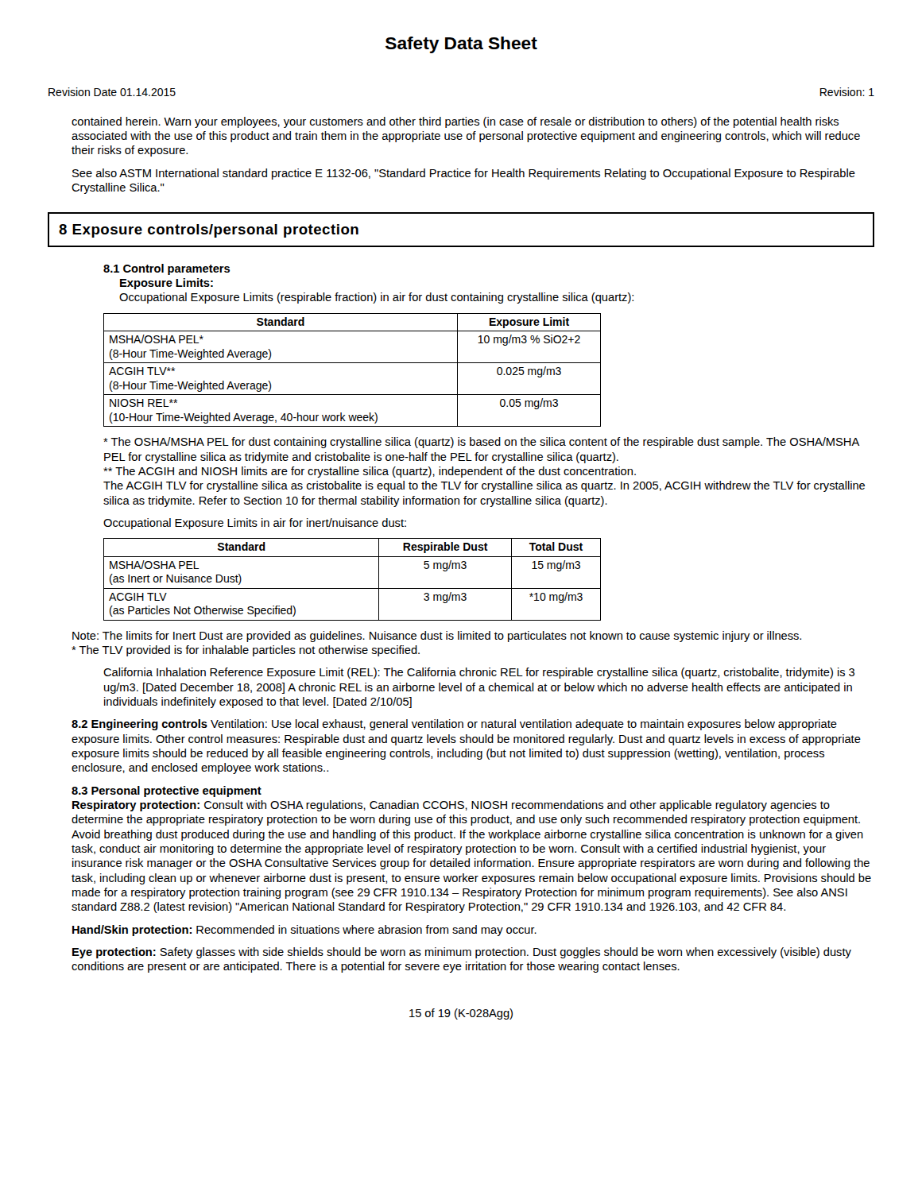Safety Data Sheet
Revision Date 01.14.2015 Revision: 1
contained herein. Warn your employees, your customers and other third parties (in case of resale or distribution to others) of the potential health risks associated with the use of this product and train them in the appropriate use of personal protective equipment and engineering controls, which will reduce their risks of exposure.
See also ASTM International standard practice E 1132-06, "Standard Practice for Health Requirements Relating to Occupational Exposure to Respirable Crystalline Silica."
8 Exposure controls/personal protection
8.1 Control parameters
Exposure Limits:
Occupational Exposure Limits (respirable fraction) in air for dust containing crystalline silica (quartz):
| Standard | Exposure Limit |
| --- | --- |
| MSHA/OSHA PEL* (8-Hour Time-Weighted Average) | 10 mg/m3 % SiO2+2 |
| ACGIH TLV** (8-Hour Time-Weighted Average) | 0.025 mg/m3 |
| NIOSH REL** (10-Hour Time-Weighted Average, 40-hour work week) | 0.05 mg/m3 |
* The OSHA/MSHA PEL for dust containing crystalline silica (quartz) is based on the silica content of the respirable dust sample. The OSHA/MSHA PEL for crystalline silica as tridymite and cristobalite is one-half the PEL for crystalline silica (quartz).
** The ACGIH and NIOSH limits are for crystalline silica (quartz), independent of the dust concentration.
The ACGIH TLV for crystalline silica as cristobalite is equal to the TLV for crystalline silica as quartz. In 2005, ACGIH withdrew the TLV for crystalline silica as tridymite. Refer to Section 10 for thermal stability information for crystalline silica (quartz).
Occupational Exposure Limits in air for inert/nuisance dust:
| Standard | Respirable Dust | Total Dust |
| --- | --- | --- |
| MSHA/OSHA PEL (as Inert or Nuisance Dust) | 5 mg/m3 | 15 mg/m3 |
| ACGIH TLV (as Particles Not Otherwise Specified) | 3 mg/m3 | *10 mg/m3 |
Note: The limits for Inert Dust are provided as guidelines. Nuisance dust is limited to particulates not known to cause systemic injury or illness.
* The TLV provided is for inhalable particles not otherwise specified.
California Inhalation Reference Exposure Limit (REL): The California chronic REL for respirable crystalline silica (quartz, cristobalite, tridymite) is 3 ug/m3. [Dated December 18, 2008] A chronic REL is an airborne level of a chemical at or below which no adverse health effects are anticipated in individuals indefinitely exposed to that level. [Dated 2/10/05]
8.2 Engineering controls Ventilation: Use local exhaust, general ventilation or natural ventilation adequate to maintain exposures below appropriate exposure limits. Other control measures: Respirable dust and quartz levels should be monitored regularly. Dust and quartz levels in excess of appropriate exposure limits should be reduced by all feasible engineering controls, including (but not limited to) dust suppression (wetting), ventilation, process enclosure, and enclosed employee work stations..
8.3 Personal protective equipment
Respiratory protection: Consult with OSHA regulations, Canadian CCOHS, NIOSH recommendations and other applicable regulatory agencies to determine the appropriate respiratory protection to be worn during use of this product, and use only such recommended respiratory protection equipment. Avoid breathing dust produced during the use and handling of this product. If the workplace airborne crystalline silica concentration is unknown for a given task, conduct air monitoring to determine the appropriate level of respiratory protection to be worn. Consult with a certified industrial hygienist, your insurance risk manager or the OSHA Consultative Services group for detailed information. Ensure appropriate respirators are worn during and following the task, including clean up or whenever airborne dust is present, to ensure worker exposures remain below occupational exposure limits. Provisions should be made for a respiratory protection training program (see 29 CFR 1910.134 – Respiratory Protection for minimum program requirements). See also ANSI standard Z88.2 (latest revision) "American National Standard for Respiratory Protection," 29 CFR 1910.134 and 1926.103, and 42 CFR 84.
Hand/Skin protection: Recommended in situations where abrasion from sand may occur.
Eye protection: Safety glasses with side shields should be worn as minimum protection. Dust goggles should be worn when excessively (visible) dusty conditions are present or are anticipated. There is a potential for severe eye irritation for those wearing contact lenses.
15 of 19 (K-028Agg)